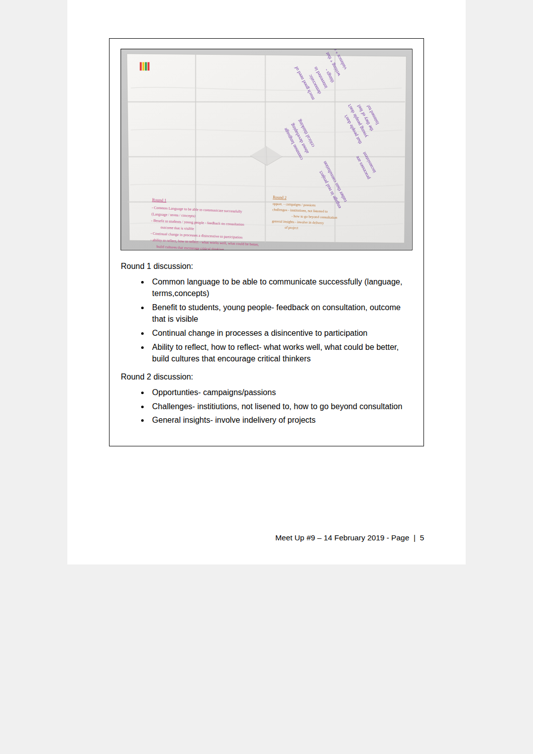violence + conflict writing + that things - interested in democratic much good need of listened to! the they of feel young people don't that people don't critical thinking about developing common language inconsistent processes are rather than consultation engage in real project Round 1 - Common Language to be able to communicate successfully (Language / terms / concepts) - Benefit to students / young people - feedback on consultation outcome that is visible - Continual change in processes a disincentive to participation - ability to reflect, how to reflect - what works well, what could be better, build cultures that encourage critical thinking Round 2 opport. - campaigns / passions challenges - institutions, not listened to - how to go beyond consultation general insights - involve in delivery of project
Round 1 discussion:
Common language to be able to communicate successfully (language, terms,concepts)
Benefit to students, young people- feedback on consultation, outcome that is visible
Continual change in processes a disincentive to participation
Ability to reflect, how to reflect- what works well, what could be better, build cultures that encourage critical thinkers
Round 2 discussion:
Opportunties- campaigns/passions
Challenges- institiutions, not lisened to, how to go beyond consultation
General insights- involve indelivery of projects
Meet Up #9 – 14 February 2019 - Page | 5